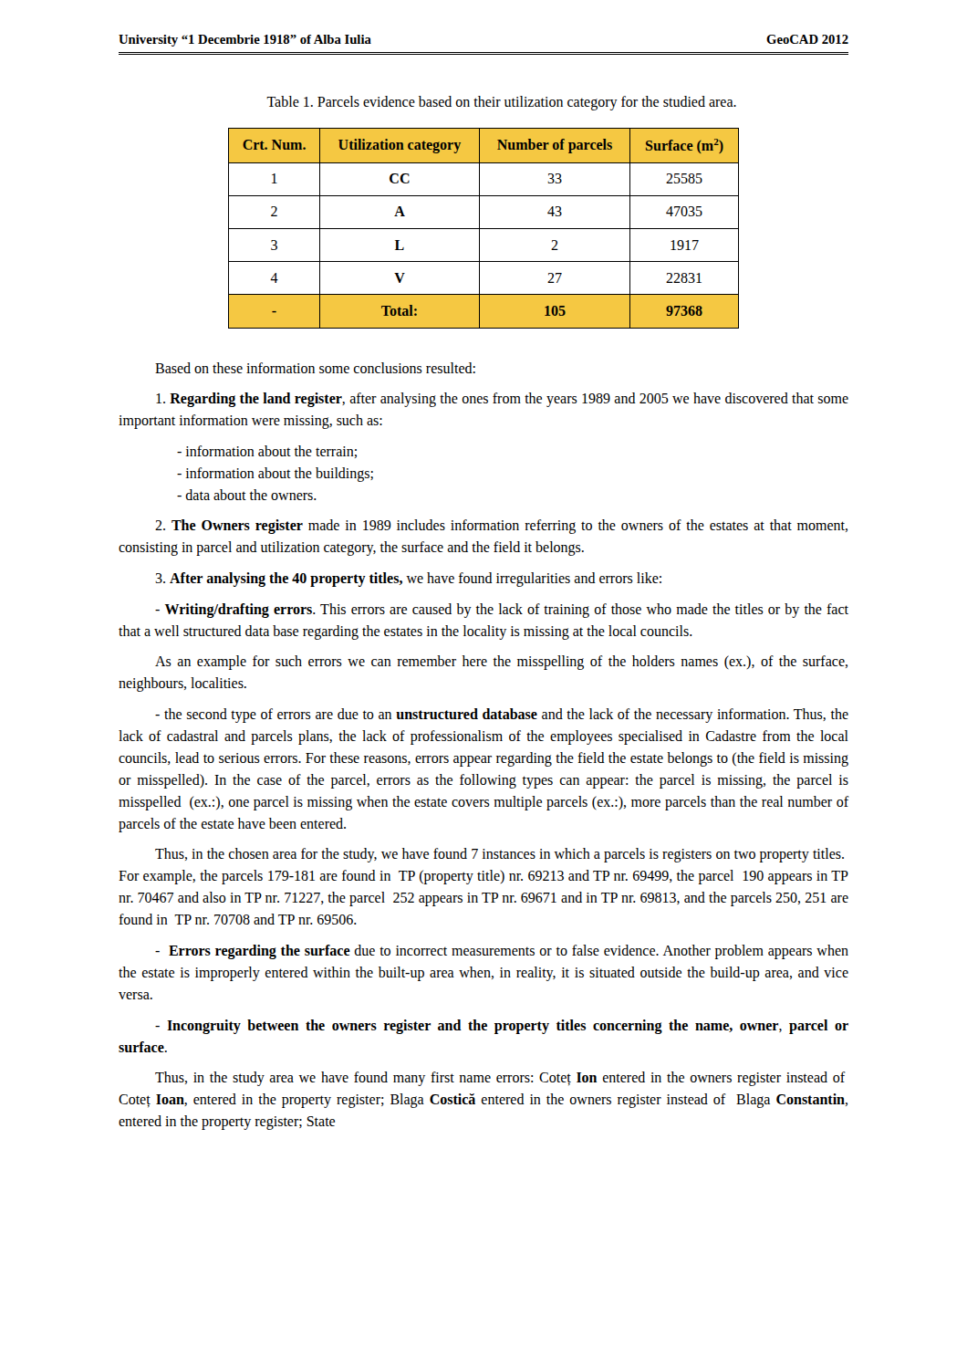University “1 Decembrie 1918” of Alba Iulia GeoCAD 2012
Table 1. Parcels evidence based on their utilization category for the studied area.
| Crt. Num. | Utilization category | Number of parcels | Surface (m 2 ) |
| --- | --- | --- | --- |
| 1 | CC | 33 | 25585 |
| 2 | A | 43 | 47035 |
| 3 | L | 2 | 1917 |
| 4 | V | 27 | 22831 |
| - | Total: | 105 | 97368 |
Based on these information some conclusions resulted:
1. Regarding the land register, after analysing the ones from the years 1989 and 2005 we have discovered that some important information were missing, such as:
information about the terrain;
information about the buildings;
data about the owners.
2. The Owners register made in 1989 includes information referring to the owners of the estates at that moment, consisting in parcel and utilization category, the surface and the field it belongs.
3. After analysing the 40 property titles, we have found irregularities and errors like:
- Writing/drafting errors. This errors are caused by the lack of training of those who made the titles or by the fact that a well structured data base regarding the estates in the locality is missing at the local councils.
As an example for such errors we can remember here the misspelling of the holders names (ex.), of the surface, neighbours, localities.
- the second type of errors are due to an unstructured database and the lack of the necessary information. Thus, the lack of cadastral and parcels plans, the lack of professionalism of the employees specialised in Cadastre from the local councils, lead to serious errors. For these reasons, errors appear regarding the field the estate belongs to (the field is missing or misspelled). In the case of the parcel, errors as the following types can appear: the parcel is missing, the parcel is misspelled (ex.:), one parcel is missing when the estate covers multiple parcels (ex.:), more parcels than the real number of parcels of the estate have been entered.
Thus, in the chosen area for the study, we have found 7 instances in which a parcels is registers on two property titles. For example, the parcels 179-181 are found in TP (property title) nr. 69213 and TP nr. 69499, the parcel 190 appears in TP nr. 70467 and also in TP nr. 71227, the parcel 252 appears in TP nr. 69671 and in TP nr. 69813, and the parcels 250, 251 are found in TP nr. 70708 and TP nr. 69506.
- Errors regarding the surface due to incorrect measurements or to false evidence. Another problem appears when the estate is improperly entered within the built-up area when, in reality, it is situated outside the build-up area, and vice versa.
- Incongruity between the owners register and the property titles concerning the name, owner, parcel or surface.
Thus, in the study area we have found many first name errors: Coteț Ion entered in the owners register instead of Coteț Ioan, entered in the property register; Blaga Costică entered in the owners register instead of Blaga Constantin, entered in the property register; State